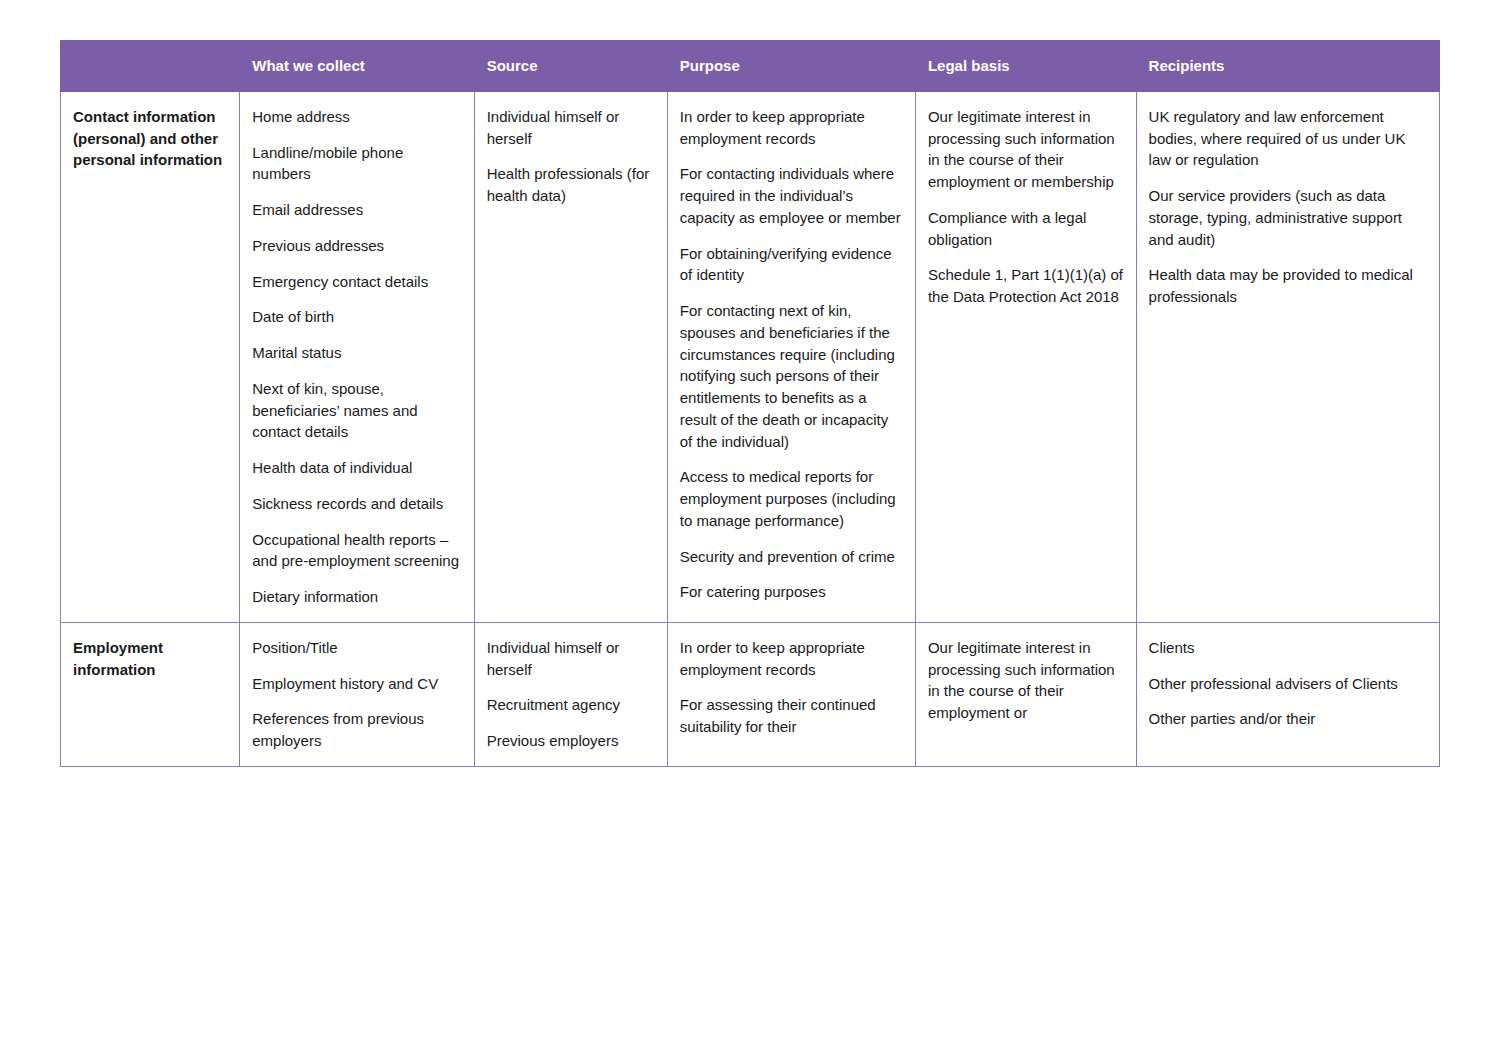| | What we collect | Source | Purpose | Legal basis | Recipients |
| --- | --- | --- | --- | --- | --- |
| Contact information (personal) and other personal information | Home address Landline/mobile phone numbers Email addresses Previous addresses Emergency contact details Date of birth Marital status Next of kin, spouse, beneficiaries’ names and contact details Health data of individual Sickness records and details Occupational health reports – and pre-employment screening Dietary information | Individual himself or herself Health professionals (for health data) | In order to keep appropriate employment records For contacting individuals where required in the individual’s capacity as employee or member For obtaining/verifying evidence of identity For contacting next of kin, spouses and beneficiaries if the circumstances require (including notifying such persons of their entitlements to benefits as a result of the death or incapacity of the individual) Access to medical reports for employment purposes (including to manage performance) Security and prevention of crime For catering purposes | Our legitimate interest in processing such information in the course of their employment or membership Compliance with a legal obligation Schedule 1, Part 1(1)(1)(a) of the Data Protection Act 2018 | UK regulatory and law enforcement bodies, where required of us under UK law or regulation Our service providers (such as data storage, typing, administrative support and audit) Health data may be provided to medical professionals |
| Employment information | Position/Title Employment history and CV References from previous employers | Individual himself or herself Recruitment agency Previous employers | In order to keep appropriate employment records For assessing their continued suitability for their | Our legitimate interest in processing such information in the course of their employment or | Clients Other professional advisers of Clients Other parties and/or their |